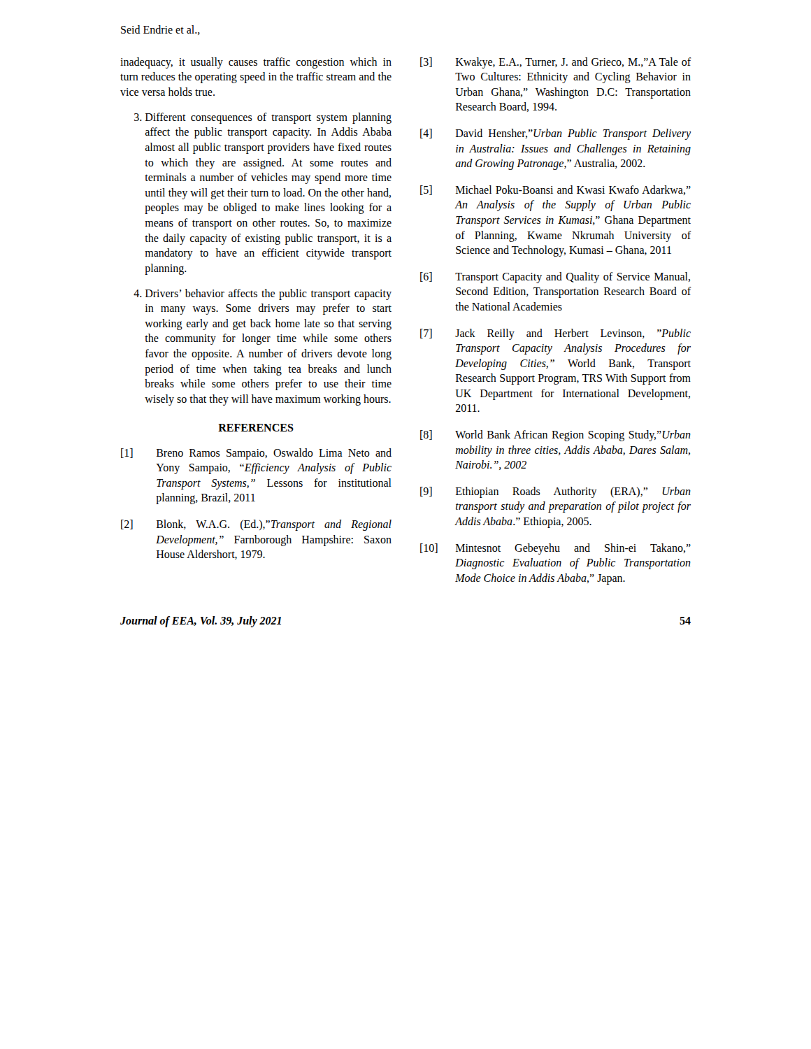Seid Endrie et al.,
inadequacy, it usually causes traffic congestion which in turn reduces the operating speed in the traffic stream and the vice versa holds true.
Different consequences of transport system planning affect the public transport capacity. In Addis Ababa almost all public transport providers have fixed routes to which they are assigned. At some routes and terminals a number of vehicles may spend more time until they will get their turn to load. On the other hand, peoples may be obliged to make lines looking for a means of transport on other routes. So, to maximize the daily capacity of existing public transport, it is a mandatory to have an efficient citywide transport planning.
Drivers’ behavior affects the public transport capacity in many ways. Some drivers may prefer to start working early and get back home late so that serving the community for longer time while some others favor the opposite. A number of drivers devote long period of time when taking tea breaks and lunch breaks while some others prefer to use their time wisely so that they will have maximum working hours.
REFERENCES
[1] Breno Ramos Sampaio, Oswaldo Lima Neto and Yony Sampaio, “Efficiency Analysis of Public Transport Systems,” Lessons for institutional planning, Brazil, 2011
[2] Blonk, W.A.G. (Ed.),”Transport and Regional Development,” Farnborough Hampshire: Saxon House Aldershort, 1979.
[3] Kwakye, E.A., Turner, J. and Grieco, M.,”A Tale of Two Cultures: Ethnicity and Cycling Behavior in Urban Ghana,” Washington D.C: Transportation Research Board, 1994.
[4] David Hensher,”Urban Public Transport Delivery in Australia: Issues and Challenges in Retaining and Growing Patronage,” Australia, 2002.
[5] Michael Poku-Boansi and Kwasi Kwafo Adarkwa,” An Analysis of the Supply of Urban Public Transport Services in Kumasi,” Ghana Department of Planning, Kwame Nkrumah University of Science and Technology, Kumasi – Ghana, 2011
[6] Transport Capacity and Quality of Service Manual, Second Edition, Transportation Research Board of the National Academies
[7] Jack Reilly and Herbert Levinson, ”Public Transport Capacity Analysis Procedures for Developing Cities,” World Bank, Transport Research Support Program, TRS With Support from UK Department for International Development, 2011.
[8] World Bank African Region Scoping Study,”Urban mobility in three cities, Addis Ababa, Dares Salam, Nairobi.”, 2002
[9] Ethiopian Roads Authority (ERA),” Urban transport study and preparation of pilot project for Addis Ababa.” Ethiopia, 2005.
[10] Mintesnot Gebeyehu and Shin-ei Takano,” Diagnostic Evaluation of Public Transportation Mode Choice in Addis Ababa,” Japan.
Journal of EEA, Vol. 39, July 2021 54